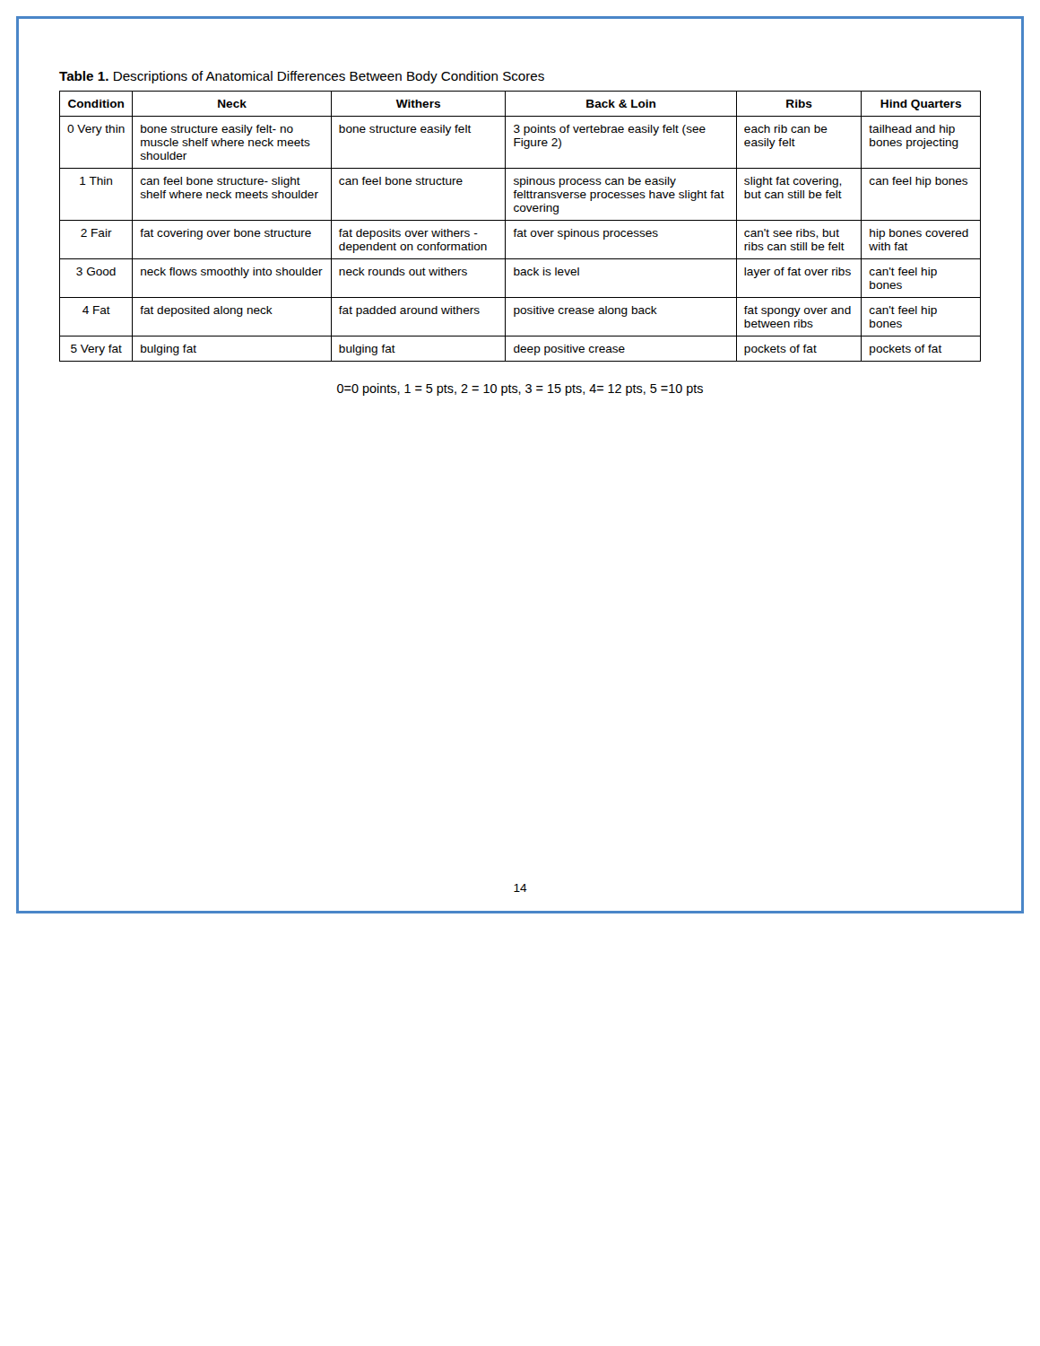Table 1. Descriptions of Anatomical Differences Between Body Condition Scores
| Condition | Neck | Withers | Back & Loin | Ribs | Hind Quarters |
| --- | --- | --- | --- | --- | --- |
| 0 Very thin | bone structure easily felt- no muscle shelf where neck meets shoulder | bone structure easily felt | 3 points of vertebrae easily felt (see Figure 2) | each rib can be easily felt | tailhead and hip bones projecting |
| 1 Thin | can feel bone structure- slight shelf where neck meets shoulder | can feel bone structure | spinous process can be easily felttransverse processes have slight fat covering | slight fat covering, but can still be felt | can feel hip bones |
| 2 Fair | fat covering over bone structure | fat deposits over withers - dependent on conformation | fat over spinous processes | can't see ribs, but ribs can still be felt | hip bones covered with fat |
| 3 Good | neck flows smoothly into shoulder | neck rounds out withers | back is level | layer of fat over ribs | can't feel hip bones |
| 4 Fat | fat deposited along neck | fat padded around withers | positive crease along back | fat spongy over and between ribs | can't feel hip bones |
| 5 Very fat | bulging fat | bulging fat | deep positive crease | pockets of fat | pockets of fat |
0=0 points, 1 = 5 pts, 2 = 10 pts, 3 = 15 pts, 4= 12 pts, 5 =10 pts
14